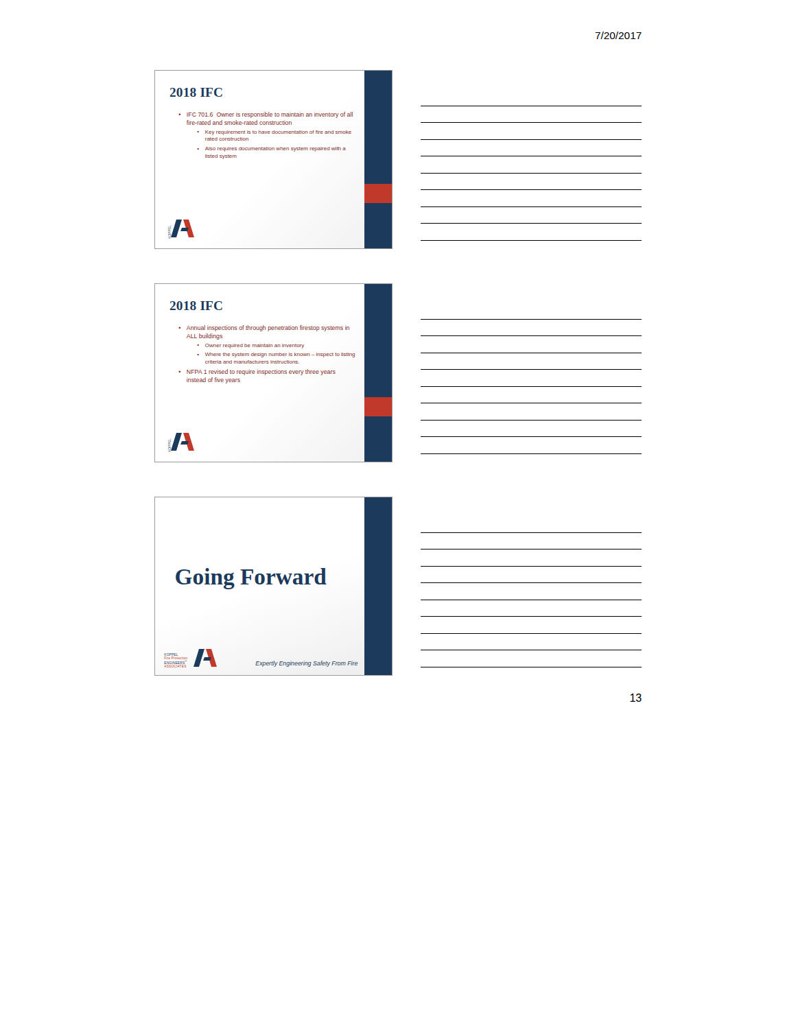7/20/2017
2018 IFC
IFC 701.6 Owner is responsible to maintain an inventory of all fire-rated and smoke-rated construction
Key requirement is to have documentation of fire and smoke rated construction
Also requires documentation when system repaired with a listed system
KOPPEL
2018 IFC
Annual inspections of through penetration firestop systems in ALL buildings
Owner required be maintain an inventory
Where the system design number is known – inspect to listing criteria and manufacturers instructions.
NFPA 1 revised to require inspections every three years instead of five years
KOPPEL
Going Forward
Expertly Engineering Safety From Fire
KOPPEL
Fire Protection
ENGINEERS®
ASSOCIATES
13